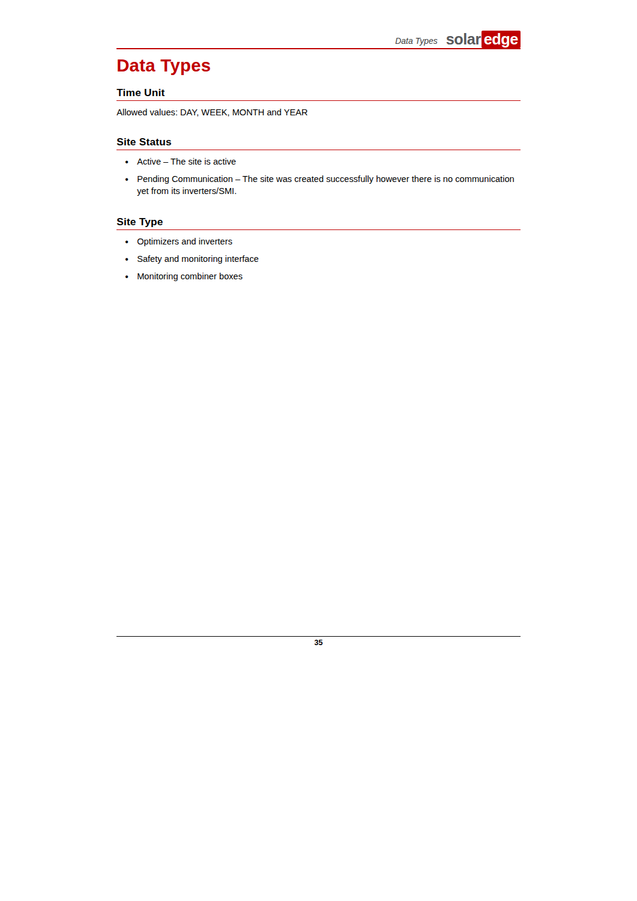Data Types solar edge
Data Types
Time Unit
Allowed values: DAY, WEEK, MONTH and YEAR
Site Status
Active – The site is active
Pending Communication – The site was created successfully however there is no communication yet from its inverters/SMI.
Site Type
Optimizers and inverters
Safety and monitoring interface
Monitoring combiner boxes
35